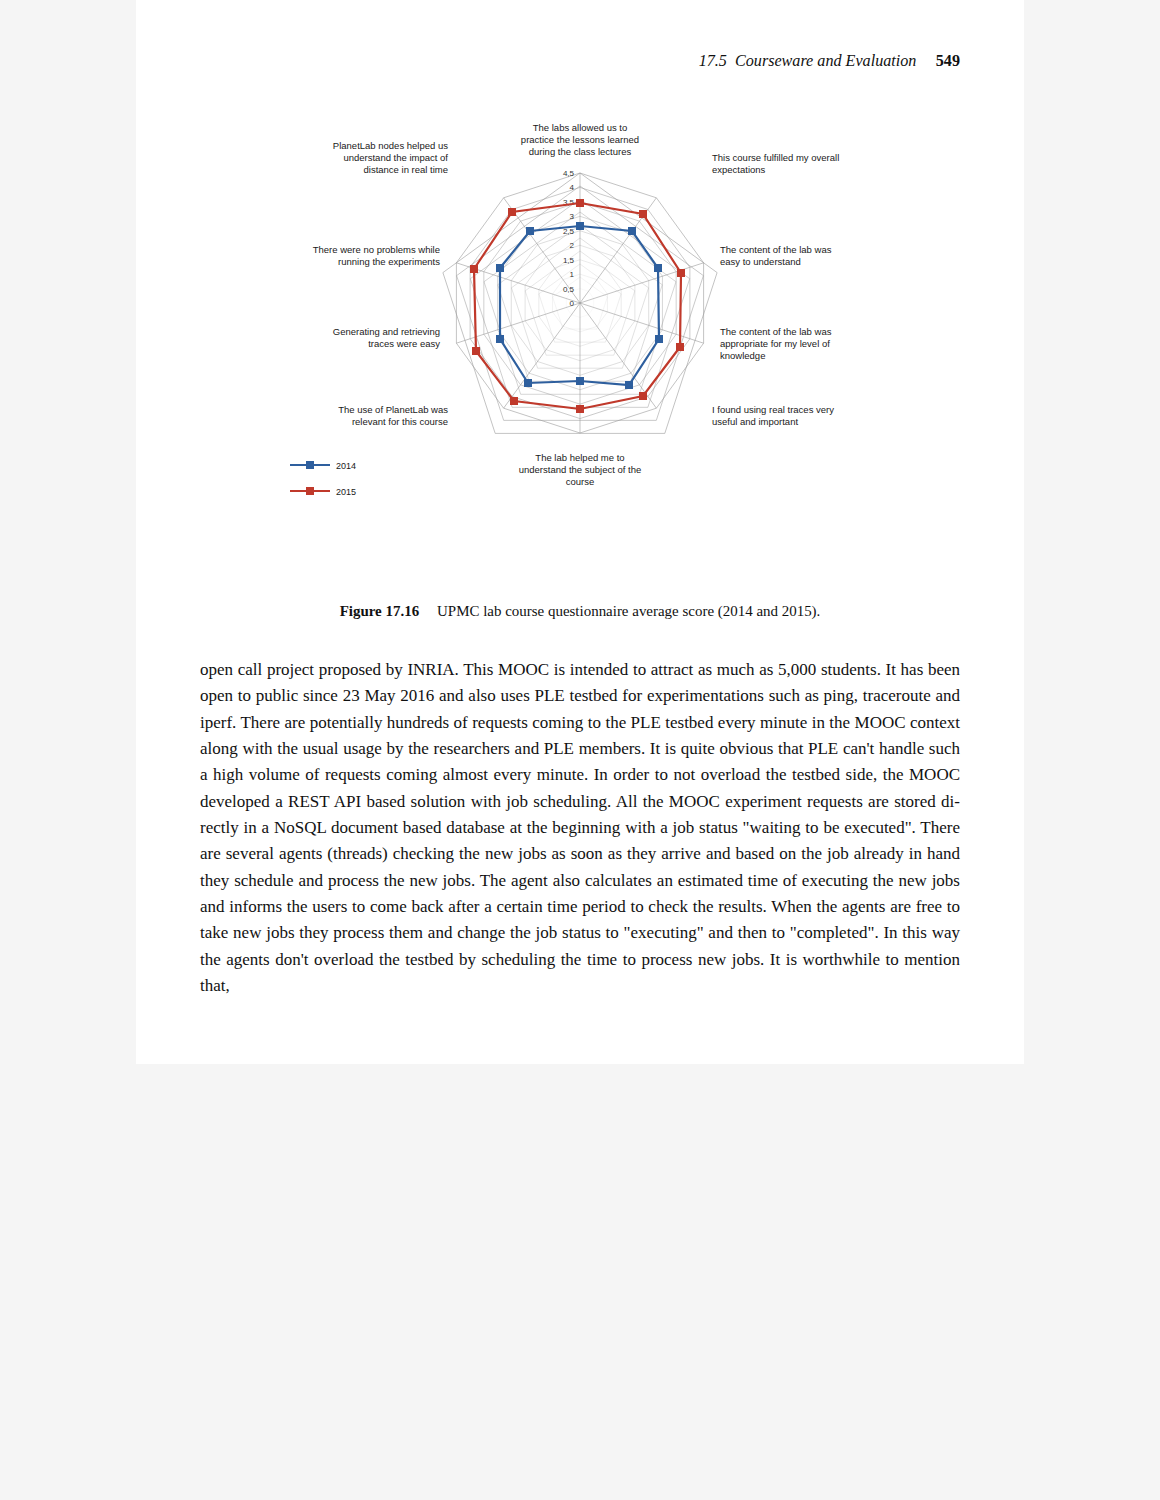17.5 Courseware and Evaluation549
UPMC lab course questionnaire average score (2014 and 2015) 4,5 4 3,5 3 2,5 2 1,5 1 0,5 0 The labs allowed us to practice the lessons learned during the class lectures This course fulfilled my overall expectations The content of the lab was easy to understand The content of the lab was appropriate for my level of knowledge I found using real traces very useful and important The lab helped me to understand the subject of the course The use of PlanetLab was relevant for this course Generating and retrieving traces were easy There were no problems while running the experiments PlanetLab nodes helped us understand the impact of distance in real time 2014 2015
Figure 17.16 UPMC lab course questionnaire average score (2014 and 2015).
open call project proposed by INRIA. This MOOC is intended to attract as much as 5,000 students. It has been open to public since 23 May 2016 and also uses PLE testbed for experimentations such as ping, traceroute and iperf. There are potentially hundreds of requests coming to the PLE testbed every minute in the MOOC context along with the usual usage by the researchers and PLE members. It is quite obvious that PLE can't handle such a high volume of requests coming almost every minute. In order to not overload the testbed side, the MOOC developed a REST API based solution with job scheduling. All the MOOC experiment requests are stored directly in a NoSQL document based database at the beginning with a job status "waiting to be executed". There are several agents (threads) checking the new jobs as soon as they arrive and based on the job already in hand they schedule and process the new jobs. The agent also calculates an estimated time of executing the new jobs and informs the users to come back after a certain time period to check the results. When the agents are free to take new jobs they process them and change the job status to "executing" and then to "completed". In this way the agents don't overload the testbed by scheduling the time to process new jobs. It is worthwhile to mention that,